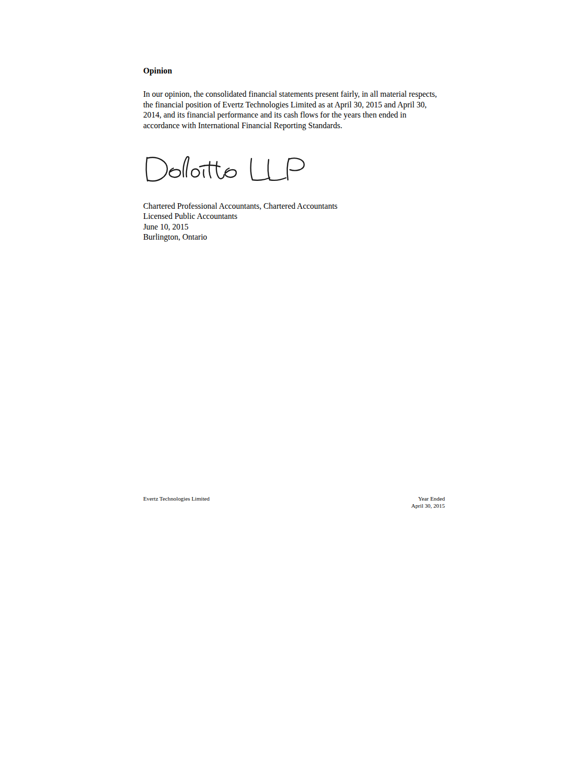Opinion
In our opinion, the consolidated financial statements present fairly, in all material respects, the financial position of Evertz Technologies Limited as at April 30, 2015 and April 30, 2014, and its financial performance and its cash flows for the years then ended in accordance with International Financial Reporting Standards.
Chartered Professional Accountants, Chartered Accountants
Licensed Public Accountants
June 10, 2015
Burlington, Ontario
Evertz Technologies Limited
Year Ended
April 30, 2015